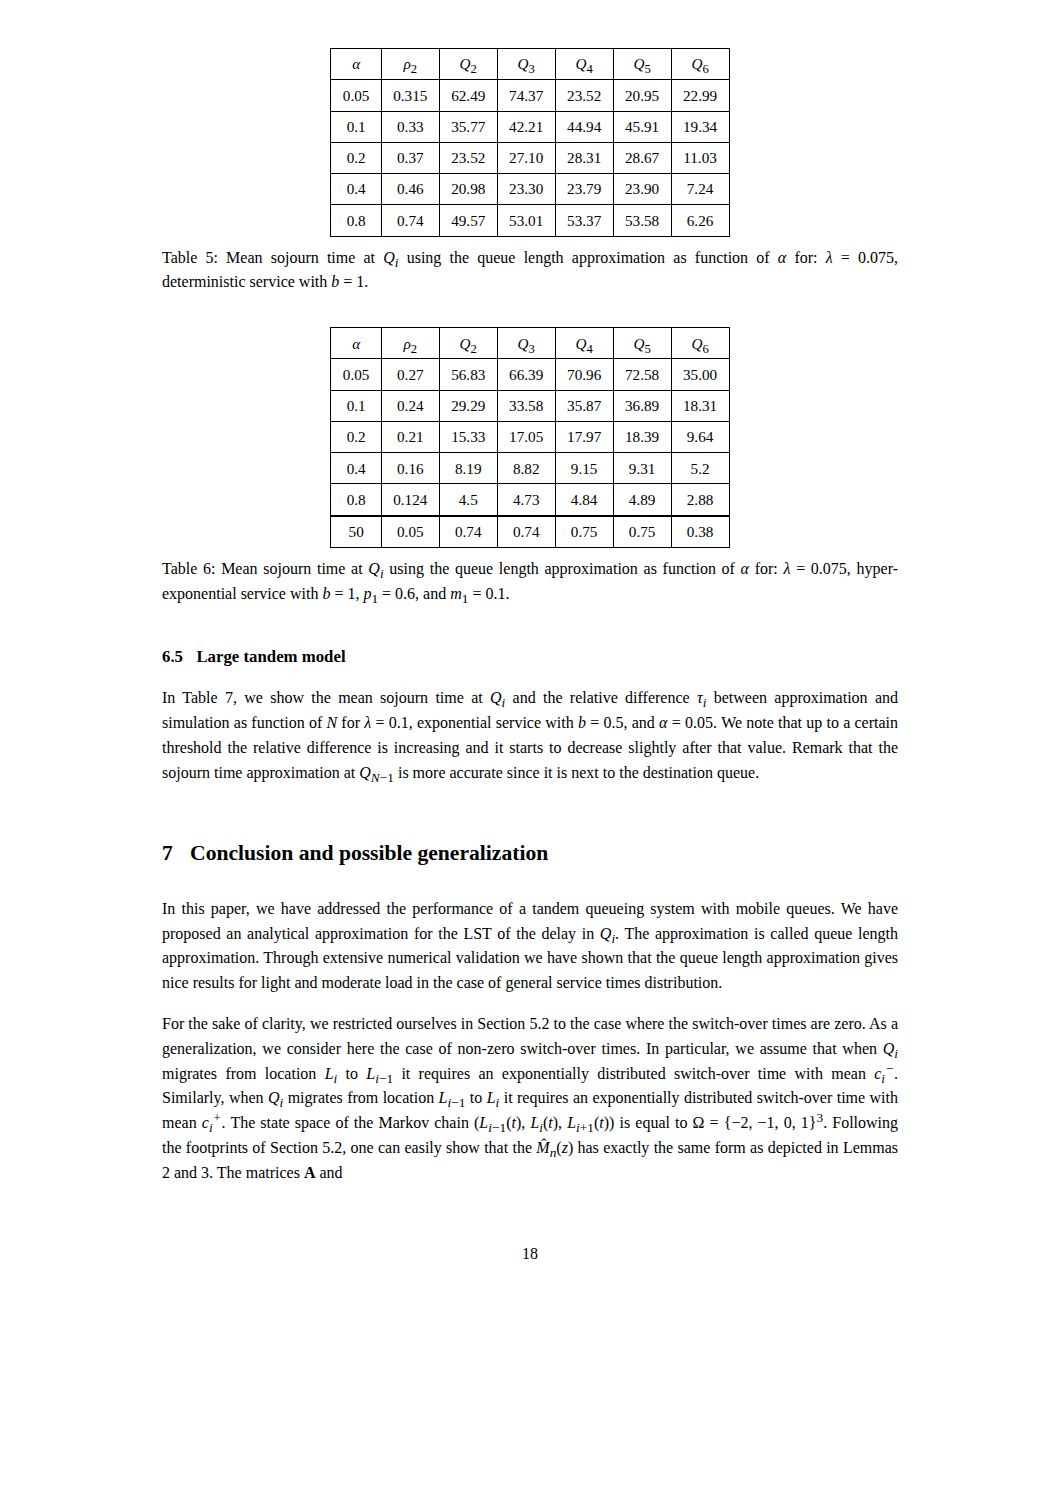| α | ρ 2 | Q 2 | Q 3 | Q 4 | Q 5 | Q 6 |
| --- | --- | --- | --- | --- | --- | --- |
| 0.05 | 0.315 | 62.49 | 74.37 | 23.52 | 20.95 | 22.99 |
| 0.1 | 0.33 | 35.77 | 42.21 | 44.94 | 45.91 | 19.34 |
| 0.2 | 0.37 | 23.52 | 27.10 | 28.31 | 28.67 | 11.03 |
| 0.4 | 0.46 | 20.98 | 23.30 | 23.79 | 23.90 | 7.24 |
| 0.8 | 0.74 | 49.57 | 53.01 | 53.37 | 53.58 | 6.26 |
Table 5: Mean sojourn time at Qi using the queue length approximation as function of α for: λ = 0.075, deterministic service with b = 1.
| α | ρ 2 | Q 2 | Q 3 | Q 4 | Q 5 | Q 6 |
| --- | --- | --- | --- | --- | --- | --- |
| 0.05 | 0.27 | 56.83 | 66.39 | 70.96 | 72.58 | 35.00 |
| 0.1 | 0.24 | 29.29 | 33.58 | 35.87 | 36.89 | 18.31 |
| 0.2 | 0.21 | 15.33 | 17.05 | 17.97 | 18.39 | 9.64 |
| 0.4 | 0.16 | 8.19 | 8.82 | 9.15 | 9.31 | 5.2 |
| 0.8 | 0.124 | 4.5 | 4.73 | 4.84 | 4.89 | 2.88 |
| 50 | 0.05 | 0.74 | 0.74 | 0.75 | 0.75 | 0.38 |
Table 6: Mean sojourn time at Qi using the queue length approximation as function of α for: λ = 0.075, hyper-exponential service with b = 1, p1 = 0.6, and m1 = 0.1.
6.5 Large tandem model
In Table 7, we show the mean sojourn time at Qi and the relative difference τi between approximation and simulation as function of N for λ = 0.1, exponential service with b = 0.5, and α = 0.05. We note that up to a certain threshold the relative difference is increasing and it starts to decrease slightly after that value. Remark that the sojourn time approximation at QN−1 is more accurate since it is next to the destination queue.
7 Conclusion and possible generalization
In this paper, we have addressed the performance of a tandem queueing system with mobile queues. We have proposed an analytical approximation for the LST of the delay in Qi. The approximation is called queue length approximation. Through extensive numerical validation we have shown that the queue length approximation gives nice results for light and moderate load in the case of general service times distribution.
For the sake of clarity, we restricted ourselves in Section 5.2 to the case where the switch-over times are zero. As a generalization, we consider here the case of non-zero switch-over times. In particular, we assume that when Qi migrates from location Li to Li−1 it requires an exponentially distributed switch-over time with mean ci−. Similarly, when Qi migrates from location Li−1 to Li it requires an exponentially distributed switch-over time with mean ci+. The state space of the Markov chain (Li−1(t), Li(t), Li+1(t)) is equal to Ω = {−2, −1, 0, 1}3. Following the footprints of Section 5.2, one can easily show that the M̂n(z) has exactly the same form as depicted in Lemmas 2 and 3. The matrices A and
18